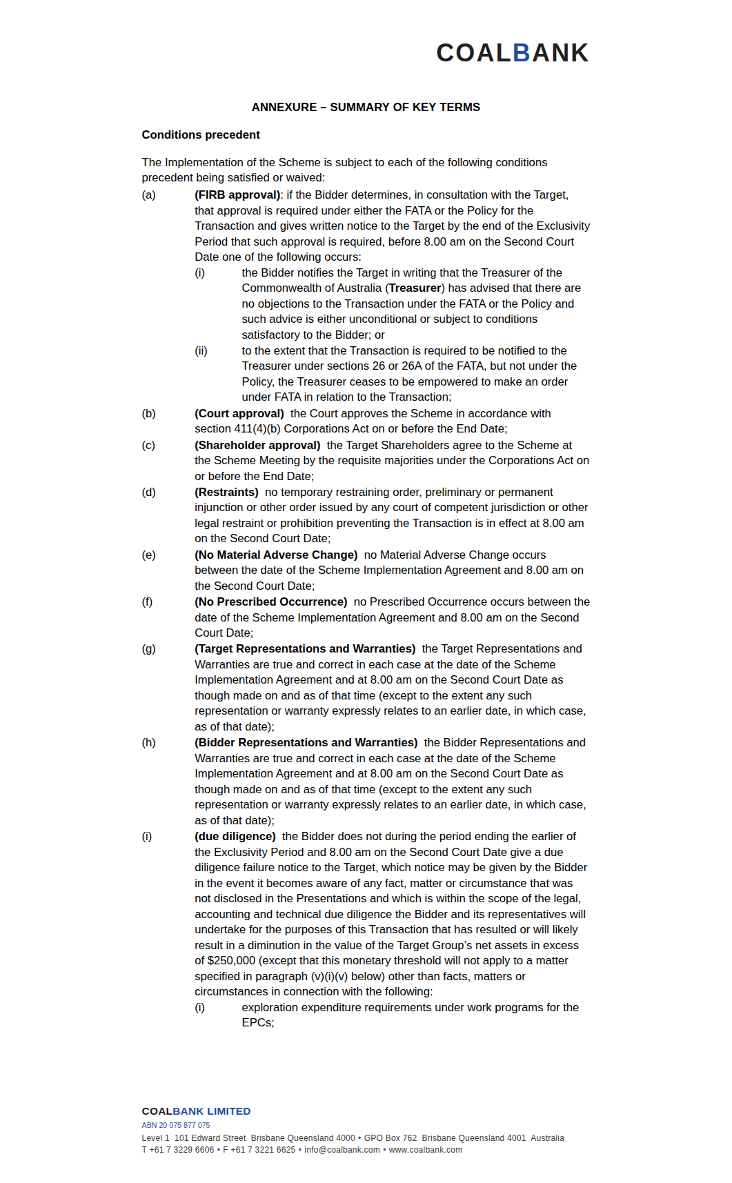COAL BANK
ANNEXURE – SUMMARY OF KEY TERMS
Conditions precedent
The Implementation of the Scheme is subject to each of the following conditions precedent being satisfied or waived:
(a) (FIRB approval): if the Bidder determines, in consultation with the Target, that approval is required under either the FATA or the Policy for the Transaction and gives written notice to the Target by the end of the Exclusivity Period that such approval is required, before 8.00 am on the Second Court Date one of the following occurs:
(i) the Bidder notifies the Target in writing that the Treasurer of the Commonwealth of Australia (Treasurer) has advised that there are no objections to the Transaction under the FATA or the Policy and such advice is either unconditional or subject to conditions satisfactory to the Bidder; or
(ii) to the extent that the Transaction is required to be notified to the Treasurer under sections 26 or 26A of the FATA, but not under the Policy, the Treasurer ceases to be empowered to make an order under FATA in relation to the Transaction;
(b) (Court approval) the Court approves the Scheme in accordance with section 411(4)(b) Corporations Act on or before the End Date;
(c) (Shareholder approval) the Target Shareholders agree to the Scheme at the Scheme Meeting by the requisite majorities under the Corporations Act on or before the End Date;
(d) (Restraints) no temporary restraining order, preliminary or permanent injunction or other order issued by any court of competent jurisdiction or other legal restraint or prohibition preventing the Transaction is in effect at 8.00 am on the Second Court Date;
(e) (No Material Adverse Change) no Material Adverse Change occurs between the date of the Scheme Implementation Agreement and 8.00 am on the Second Court Date;
(f) (No Prescribed Occurrence) no Prescribed Occurrence occurs between the date of the Scheme Implementation Agreement and 8.00 am on the Second Court Date;
(g) (Target Representations and Warranties) the Target Representations and Warranties are true and correct in each case at the date of the Scheme Implementation Agreement and at 8.00 am on the Second Court Date as though made on and as of that time (except to the extent any such representation or warranty expressly relates to an earlier date, in which case, as of that date);
(h) (Bidder Representations and Warranties) the Bidder Representations and Warranties are true and correct in each case at the date of the Scheme Implementation Agreement and at 8.00 am on the Second Court Date as though made on and as of that time (except to the extent any such representation or warranty expressly relates to an earlier date, in which case, as of that date);
(i) (due diligence) the Bidder does not during the period ending the earlier of the Exclusivity Period and 8.00 am on the Second Court Date give a due diligence failure notice to the Target, which notice may be given by the Bidder in the event it becomes aware of any fact, matter or circumstance that was not disclosed in the Presentations and which is within the scope of the legal, accounting and technical due diligence the Bidder and its representatives will undertake for the purposes of this Transaction that has resulted or will likely result in a diminution in the value of the Target Group’s net assets in excess of $250,000 (except that this monetary threshold will not apply to a matter specified in paragraph (v)(i)(v) below) other than facts, matters or circumstances in connection with the following:
(i) exploration expenditure requirements under work programs for the EPCs;
COAL BANK LIMITED
ABN 20 075 877 075
Level 1 101 Edward Street Brisbane Queensland 4000•GPO Box 762 Brisbane Queensland 4001 Australia
T +61 7 3229 6606•F +61 7 3221 6625•info@coalbank.com•www.coalbank.com